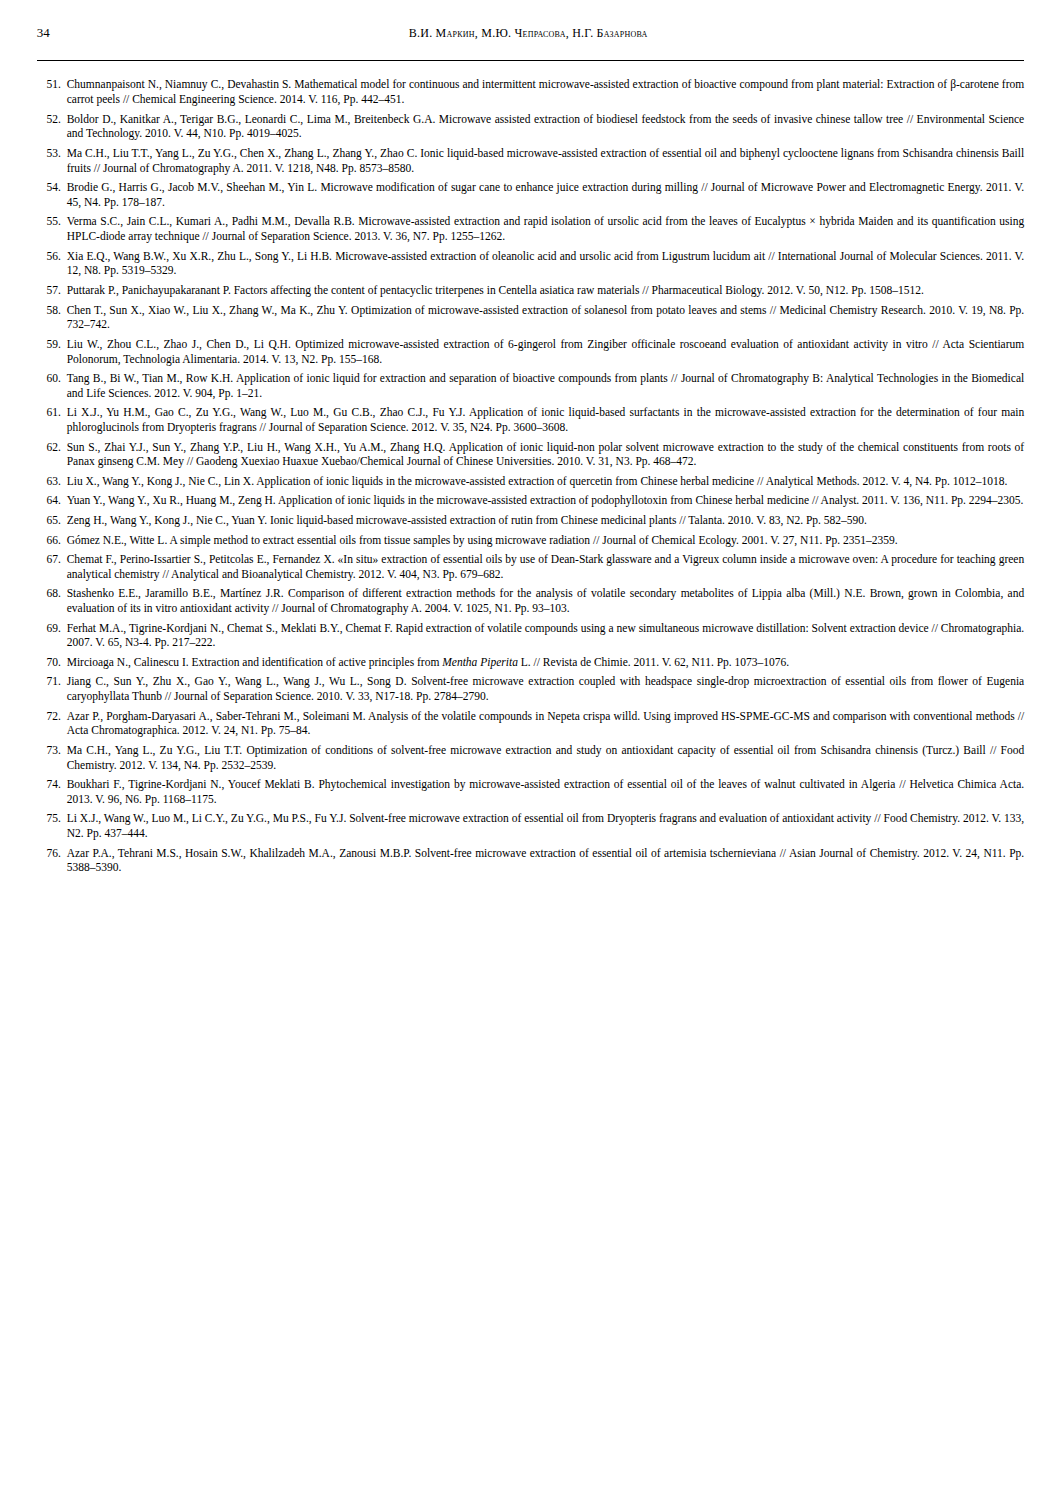34 В.И. Маркин, М.Ю. Чепрасова, Н.Г. Базарнова
51. Chumnanpaisont N., Niamnuy C., Devahastin S. Mathematical model for continuous and intermittent microwave-assisted extraction of bioactive compound from plant material: Extraction of β-carotene from carrot peels // Chemical Engineering Science. 2014. V. 116, Pp. 442–451.
52. Boldor D., Kanitkar A., Terigar B.G., Leonardi C., Lima M., Breitenbeck G.A. Microwave assisted extraction of biodiesel feedstock from the seeds of invasive chinese tallow tree // Environmental Science and Technology. 2010. V. 44, N10. Pp. 4019–4025.
53. Ma C.H., Liu T.T., Yang L., Zu Y.G., Chen X., Zhang L., Zhang Y., Zhao C. Ionic liquid-based microwave-assisted extraction of essential oil and biphenyl cyclooctene lignans from Schisandra chinensis Baill fruits // Journal of Chromatography A. 2011. V. 1218, N48. Pp. 8573–8580.
54. Brodie G., Harris G., Jacob M.V., Sheehan M., Yin L. Microwave modification of sugar cane to enhance juice extraction during milling // Journal of Microwave Power and Electromagnetic Energy. 2011. V. 45, N4. Pp. 178–187.
55. Verma S.C., Jain C.L., Kumari A., Padhi M.M., Devalla R.B. Microwave-assisted extraction and rapid isolation of ursolic acid from the leaves of Eucalyptus × hybrida Maiden and its quantification using HPLC-diode array technique // Journal of Separation Science. 2013. V. 36, N7. Pp. 1255–1262.
56. Xia E.Q., Wang B.W., Xu X.R., Zhu L., Song Y., Li H.B. Microwave-assisted extraction of oleanolic acid and ursolic acid from Ligustrum lucidum ait // International Journal of Molecular Sciences. 2011. V. 12, N8. Pp. 5319–5329.
57. Puttarak P., Panichayupakaranant P. Factors affecting the content of pentacyclic triterpenes in Centella asiatica raw materials // Pharmaceutical Biology. 2012. V. 50, N12. Pp. 1508–1512.
58. Chen T., Sun X., Xiao W., Liu X., Zhang W., Ma K., Zhu Y. Optimization of microwave-assisted extraction of solanesol from potato leaves and stems // Medicinal Chemistry Research. 2010. V. 19, N8. Pp. 732–742.
59. Liu W., Zhou C.L., Zhao J., Chen D., Li Q.H. Optimized microwave-assisted extraction of 6-gingerol from Zingiber officinale roscoeand evaluation of antioxidant activity in vitro // Acta Scientiarum Polonorum, Technologia Alimentaria. 2014. V. 13, N2. Pp. 155–168.
60. Tang B., Bi W., Tian M., Row K.H. Application of ionic liquid for extraction and separation of bioactive compounds from plants // Journal of Chromatography B: Analytical Technologies in the Biomedical and Life Sciences. 2012. V. 904, Pp. 1–21.
61. Li X.J., Yu H.M., Gao C., Zu Y.G., Wang W., Luo M., Gu C.B., Zhao C.J., Fu Y.J. Application of ionic liquid-based surfactants in the microwave-assisted extraction for the determination of four main phloroglucinols from Dryopteris fragrans // Journal of Separation Science. 2012. V. 35, N24. Pp. 3600–3608.
62. Sun S., Zhai Y.J., Sun Y., Zhang Y.P., Liu H., Wang X.H., Yu A.M., Zhang H.Q. Application of ionic liquid-non polar solvent microwave extraction to the study of the chemical constituents from roots of Panax ginseng C.M. Mey // Gaodeng Xuexiao Huaxue Xuebao/Chemical Journal of Chinese Universities. 2010. V. 31, N3. Pp. 468–472.
63. Liu X., Wang Y., Kong J., Nie C., Lin X. Application of ionic liquids in the microwave-assisted extraction of quercetin from Chinese herbal medicine // Analytical Methods. 2012. V. 4, N4. Pp. 1012–1018.
64. Yuan Y., Wang Y., Xu R., Huang M., Zeng H. Application of ionic liquids in the microwave-assisted extraction of podophyllotoxin from Chinese herbal medicine // Analyst. 2011. V. 136, N11. Pp. 2294–2305.
65. Zeng H., Wang Y., Kong J., Nie C., Yuan Y. Ionic liquid-based microwave-assisted extraction of rutin from Chinese medicinal plants // Talanta. 2010. V. 83, N2. Pp. 582–590.
66. Gómez N.E., Witte L. A simple method to extract essential oils from tissue samples by using microwave radiation // Journal of Chemical Ecology. 2001. V. 27, N11. Pp. 2351–2359.
67. Chemat F., Perino-Issartier S., Petitcolas E., Fernandez X. «In situ» extraction of essential oils by use of Dean-Stark glassware and a Vigreux column inside a microwave oven: A procedure for teaching green analytical chemistry // Analytical and Bioanalytical Chemistry. 2012. V. 404, N3. Pp. 679–682.
68. Stashenko E.E., Jaramillo B.E., Martínez J.R. Comparison of different extraction methods for the analysis of volatile secondary metabolites of Lippia alba (Mill.) N.E. Brown, grown in Colombia, and evaluation of its in vitro antioxidant activity // Journal of Chromatography A. 2004. V. 1025, N1. Pp. 93–103.
69. Ferhat M.A., Tigrine-Kordjani N., Chemat S., Meklati B.Y., Chemat F. Rapid extraction of volatile compounds using a new simultaneous microwave distillation: Solvent extraction device // Chromatographia. 2007. V. 65, N3-4. Pp. 217–222.
70. Mircioaga N., Calinescu I. Extraction and identification of active principles from Mentha Piperita L. // Revista de Chimie. 2011. V. 62, N11. Pp. 1073–1076.
71. Jiang C., Sun Y., Zhu X., Gao Y., Wang L., Wang J., Wu L., Song D. Solvent-free microwave extraction coupled with headspace single-drop microextraction of essential oils from flower of Eugenia caryophyllata Thunb // Journal of Separation Science. 2010. V. 33, N17-18. Pp. 2784–2790.
72. Azar P., Porgham-Daryasari A., Saber-Tehrani M., Soleimani M. Analysis of the volatile compounds in Nepeta crispa willd. Using improved HS-SPME-GC-MS and comparison with conventional methods // Acta Chromatographica. 2012. V. 24, N1. Pp. 75–84.
73. Ma C.H., Yang L., Zu Y.G., Liu T.T. Optimization of conditions of solvent-free microwave extraction and study on antioxidant capacity of essential oil from Schisandra chinensis (Turcz.) Baill // Food Chemistry. 2012. V. 134, N4. Pp. 2532–2539.
74. Boukhari F., Tigrine-Kordjani N., Youcef Meklati B. Phytochemical investigation by microwave-assisted extraction of essential oil of the leaves of walnut cultivated in Algeria // Helvetica Chimica Acta. 2013. V. 96, N6. Pp. 1168–1175.
75. Li X.J., Wang W., Luo M., Li C.Y., Zu Y.G., Mu P.S., Fu Y.J. Solvent-free microwave extraction of essential oil from Dryopteris fragrans and evaluation of antioxidant activity // Food Chemistry. 2012. V. 133, N2. Pp. 437–444.
76. Azar P.A., Tehrani M.S., Hosain S.W., Khalilzadeh M.A., Zanousi M.B.P. Solvent-free microwave extraction of essential oil of artemisia tschernieviana // Asian Journal of Chemistry. 2012. V. 24, N11. Pp. 5388–5390.